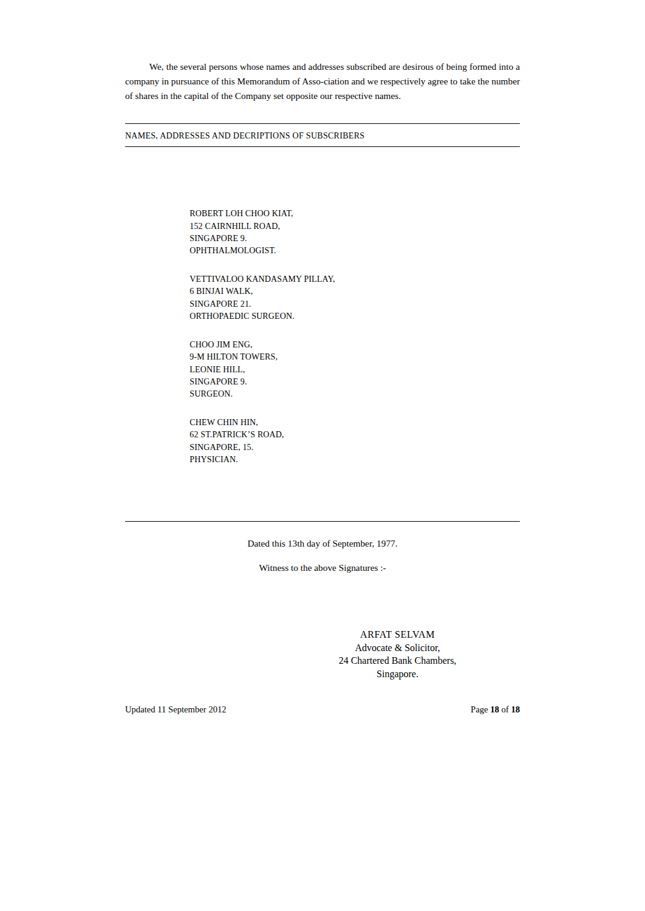We, the several persons whose names and addresses subscribed are desirous of being formed into a company in pursuance of this Memorandum of Asso‑ciation and we respectively agree to take the number of shares in the capital of the Company set opposite our respective names.
NAMES, ADDRESSES AND DECRIPTIONS OF SUBSCRIBERS
ROBERT LOH CHOO KIAT,
152 CAIRNHILL ROAD,
SINGAPORE 9.
OPHTHALMOLOGIST.
VETTIVALOO KANDASAMY PILLAY,
6 BINJAI WALK,
SINGAPORE 21.
ORTHOPAEDIC SURGEON.
CHOO JIM ENG,
9-M HILTON TOWERS,
LEONIE HILL,
SINGAPORE 9.
SURGEON.
CHEW CHIN HIN,
62 ST.PATRICK’S ROAD,
SINGAPORE, 15.
PHYSICIAN.
Dated this 13th day of September, 1977.
Witness to the above Signatures :-
ARFAT SELVAM
Advocate & Solicitor,
24 Chartered Bank Chambers,
Singapore.
Updated 11 September 2012
Page 18 of 18